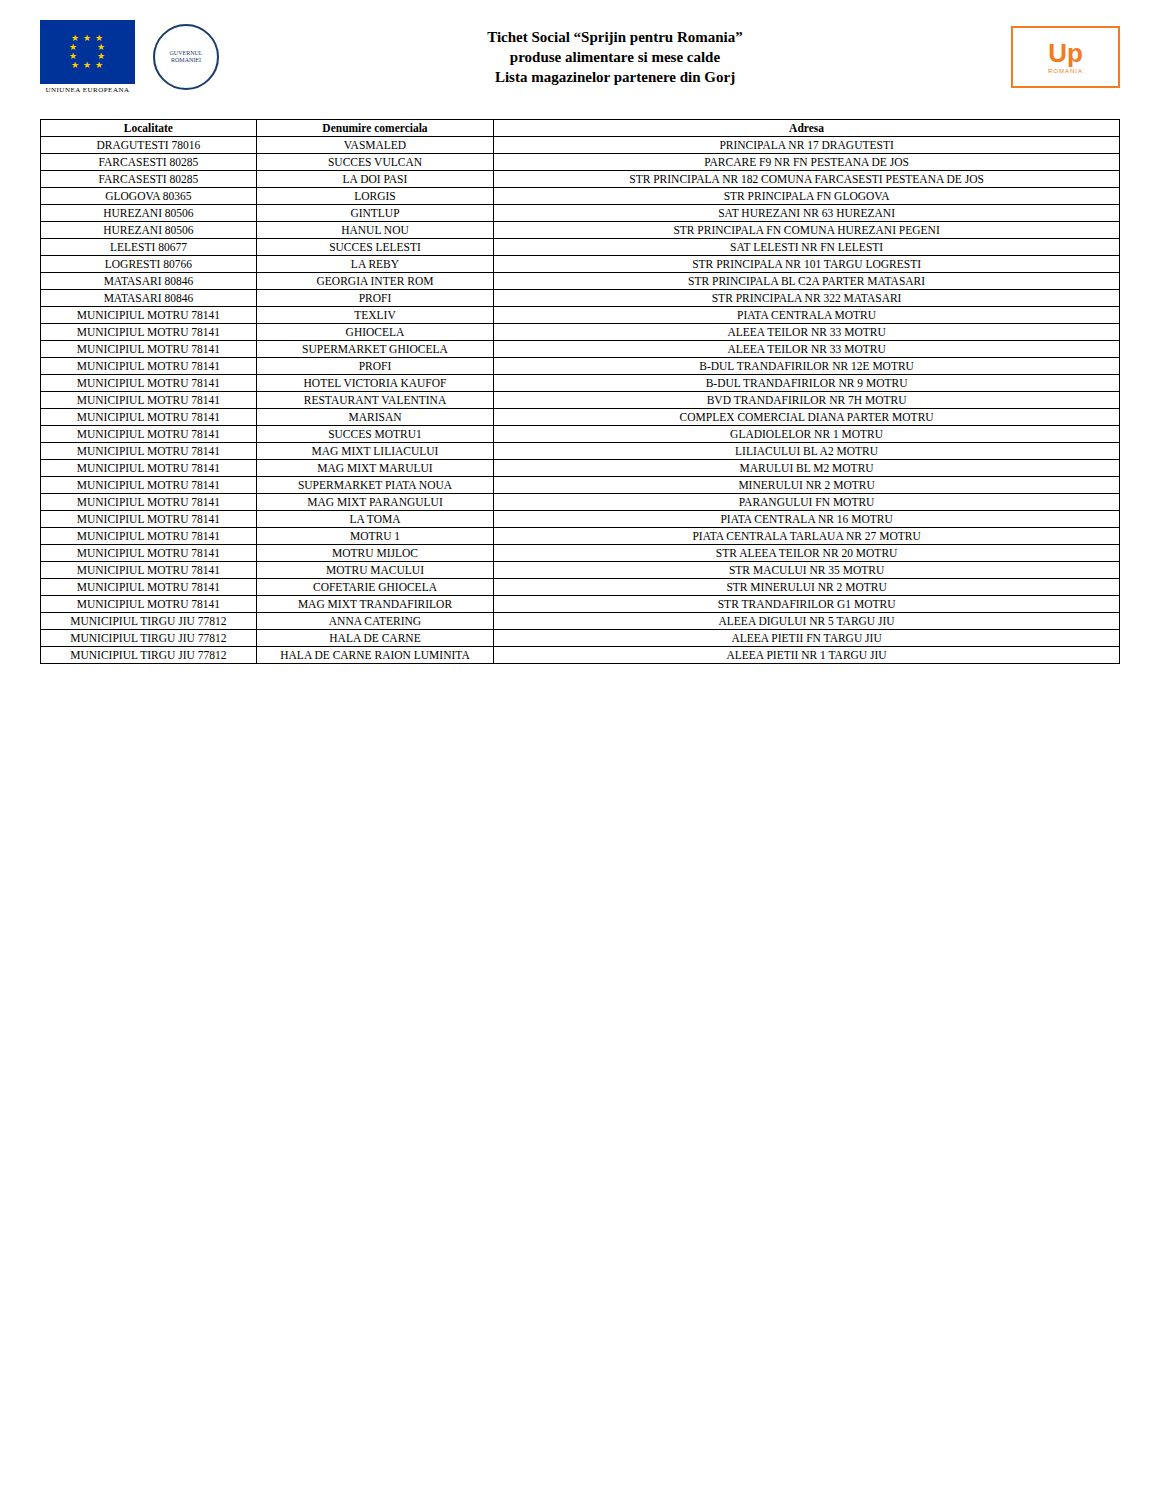★ ★ ★
★ ★
★ ★
★ ★ ★
UNIUNEA EUROPEANA
GUVERNUL
ROMANIEI
Tichet Social “Sprijin pentru Romania”
produse alimentare si mese calde
Lista magazinelor partenere din Gorj
Up
ROMANIA
| Localitate | Denumire comerciala | Adresa |
| --- | --- | --- |
| DRAGUTESTI 78016 | VASMALED | PRINCIPALA NR 17 DRAGUTESTI |
| FARCASESTI 80285 | SUCCES VULCAN | PARCARE F9 NR FN PESTEANA DE JOS |
| FARCASESTI 80285 | LA DOI PASI | STR PRINCIPALA NR 182 COMUNA FARCASESTI PESTEANA DE JOS |
| GLOGOVA 80365 | LORGIS | STR PRINCIPALA FN GLOGOVA |
| HUREZANI 80506 | GINTLUP | SAT HUREZANI NR 63 HUREZANI |
| HUREZANI 80506 | HANUL NOU | STR PRINCIPALA FN COMUNA HUREZANI PEGENI |
| LELESTI 80677 | SUCCES LELESTI | SAT LELESTI NR FN LELESTI |
| LOGRESTI 80766 | LA REBY | STR PRINCIPALA NR 101 TARGU LOGRESTI |
| MATASARI 80846 | GEORGIA INTER ROM | STR PRINCIPALA BL C2A PARTER MATASARI |
| MATASARI 80846 | PROFI | STR PRINCIPALA NR 322 MATASARI |
| MUNICIPIUL MOTRU 78141 | TEXLIV | PIATA CENTRALA MOTRU |
| MUNICIPIUL MOTRU 78141 | GHIOCELA | ALEEA TEILOR NR 33 MOTRU |
| MUNICIPIUL MOTRU 78141 | SUPERMARKET GHIOCELA | ALEEA TEILOR NR 33 MOTRU |
| MUNICIPIUL MOTRU 78141 | PROFI | B-DUL TRANDAFIRILOR NR 12E MOTRU |
| MUNICIPIUL MOTRU 78141 | HOTEL VICTORIA KAUFOF | B-DUL TRANDAFIRILOR NR 9 MOTRU |
| MUNICIPIUL MOTRU 78141 | RESTAURANT VALENTINA | BVD TRANDAFIRILOR NR 7H MOTRU |
| MUNICIPIUL MOTRU 78141 | MARISAN | COMPLEX COMERCIAL DIANA PARTER MOTRU |
| MUNICIPIUL MOTRU 78141 | SUCCES MOTRU1 | GLADIOLELOR NR 1 MOTRU |
| MUNICIPIUL MOTRU 78141 | MAG MIXT LILIACULUI | LILIACULUI BL A2 MOTRU |
| MUNICIPIUL MOTRU 78141 | MAG MIXT MARULUI | MARULUI BL M2 MOTRU |
| MUNICIPIUL MOTRU 78141 | SUPERMARKET PIATA NOUA | MINERULUI NR 2 MOTRU |
| MUNICIPIUL MOTRU 78141 | MAG MIXT PARANGULUI | PARANGULUI FN MOTRU |
| MUNICIPIUL MOTRU 78141 | LA TOMA | PIATA CENTRALA NR 16 MOTRU |
| MUNICIPIUL MOTRU 78141 | MOTRU 1 | PIATA CENTRALA TARLAUA NR 27 MOTRU |
| MUNICIPIUL MOTRU 78141 | MOTRU MIJLOC | STR ALEEA TEILOR NR 20 MOTRU |
| MUNICIPIUL MOTRU 78141 | MOTRU MACULUI | STR MACULUI NR 35 MOTRU |
| MUNICIPIUL MOTRU 78141 | COFETARIE GHIOCELA | STR MINERULUI NR 2 MOTRU |
| MUNICIPIUL MOTRU 78141 | MAG MIXT TRANDAFIRILOR | STR TRANDAFIRILOR G1 MOTRU |
| MUNICIPIUL TIRGU JIU 77812 | ANNA CATERING | ALEEA DIGULUI NR 5 TARGU JIU |
| MUNICIPIUL TIRGU JIU 77812 | HALA DE CARNE | ALEEA PIETII FN TARGU JIU |
| MUNICIPIUL TIRGU JIU 77812 | HALA DE CARNE RAION LUMINITA | ALEEA PIETII NR 1 TARGU JIU |